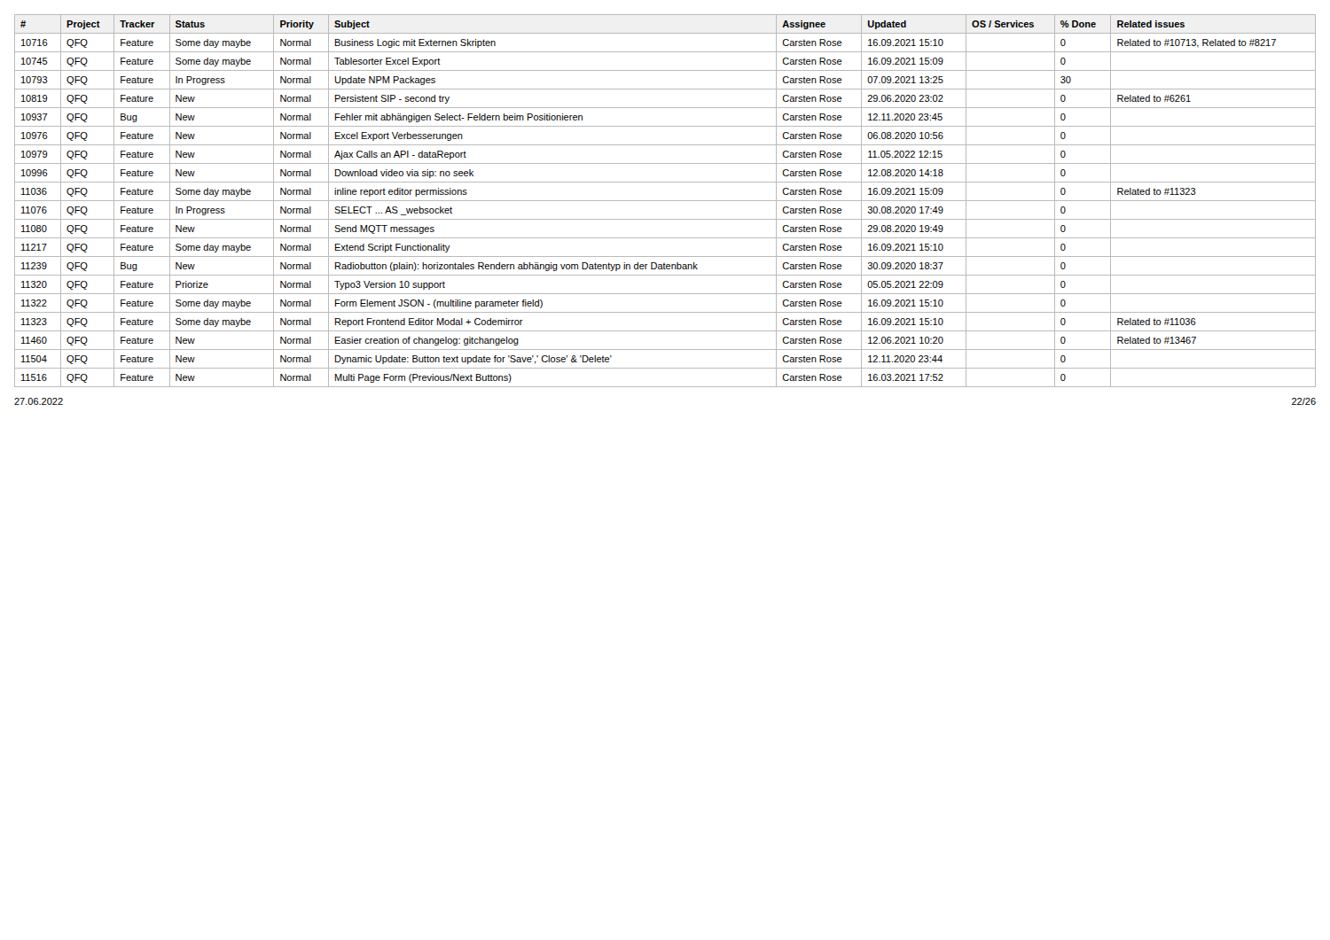| # | Project | Tracker | Status | Priority | Subject | Assignee | Updated | OS / Services | % Done | Related issues |
| --- | --- | --- | --- | --- | --- | --- | --- | --- | --- | --- |
| 10716 | QFQ | Feature | Some day maybe | Normal | Business Logic mit Externen Skripten | Carsten Rose | 16.09.2021 15:10 | | 0 | Related to #10713, Related to #8217 |
| 10745 | QFQ | Feature | Some day maybe | Normal | Tablesorter Excel Export | Carsten Rose | 16.09.2021 15:09 | | 0 | |
| 10793 | QFQ | Feature | In Progress | Normal | Update NPM Packages | Carsten Rose | 07.09.2021 13:25 | | 30 | |
| 10819 | QFQ | Feature | New | Normal | Persistent SIP - second try | Carsten Rose | 29.06.2020 23:02 | | 0 | Related to #6261 |
| 10937 | QFQ | Bug | New | Normal | Fehler mit abhängigen Select- Feldern beim Positionieren | Carsten Rose | 12.11.2020 23:45 | | 0 | |
| 10976 | QFQ | Feature | New | Normal | Excel Export Verbesserungen | Carsten Rose | 06.08.2020 10:56 | | 0 | |
| 10979 | QFQ | Feature | New | Normal | Ajax Calls an API - dataReport | Carsten Rose | 11.05.2022 12:15 | | 0 | |
| 10996 | QFQ | Feature | New | Normal | Download video via sip: no seek | Carsten Rose | 12.08.2020 14:18 | | 0 | |
| 11036 | QFQ | Feature | Some day maybe | Normal | inline report editor permissions | Carsten Rose | 16.09.2021 15:09 | | 0 | Related to #11323 |
| 11076 | QFQ | Feature | In Progress | Normal | SELECT ... AS _websocket | Carsten Rose | 30.08.2020 17:49 | | 0 | |
| 11080 | QFQ | Feature | New | Normal | Send MQTT messages | Carsten Rose | 29.08.2020 19:49 | | 0 | |
| 11217 | QFQ | Feature | Some day maybe | Normal | Extend Script Functionality | Carsten Rose | 16.09.2021 15:10 | | 0 | |
| 11239 | QFQ | Bug | New | Normal | Radiobutton (plain): horizontales Rendern abhängig vom Datentyp in der Datenbank | Carsten Rose | 30.09.2020 18:37 | | 0 | |
| 11320 | QFQ | Feature | Priorize | Normal | Typo3 Version 10 support | Carsten Rose | 05.05.2021 22:09 | | 0 | |
| 11322 | QFQ | Feature | Some day maybe | Normal | Form Element JSON - (multiline parameter field) | Carsten Rose | 16.09.2021 15:10 | | 0 | |
| 11323 | QFQ | Feature | Some day maybe | Normal | Report Frontend Editor Modal + Codemirror | Carsten Rose | 16.09.2021 15:10 | | 0 | Related to #11036 |
| 11460 | QFQ | Feature | New | Normal | Easier creation of changelog: gitchangelog | Carsten Rose | 12.06.2021 10:20 | | 0 | Related to #13467 |
| 11504 | QFQ | Feature | New | Normal | Dynamic Update: Button text update for 'Save',' Close' & 'Delete' | Carsten Rose | 12.11.2020 23:44 | | 0 | |
| 11516 | QFQ | Feature | New | Normal | Multi Page Form (Previous/Next Buttons) | Carsten Rose | 16.03.2021 17:52 | | 0 | |
27.06.2022 22/26